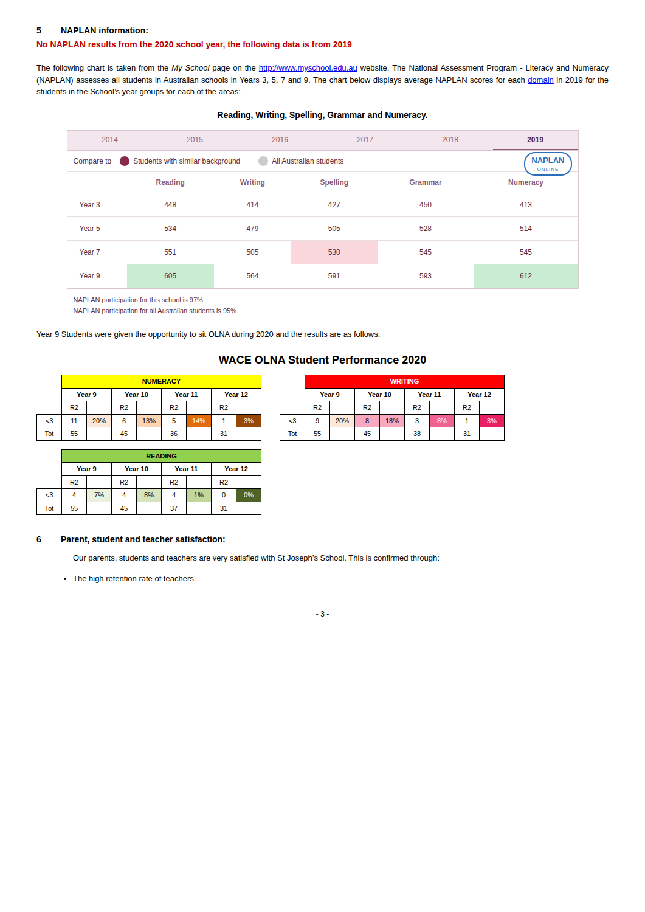5 NAPLAN information:
No NAPLAN results from the 2020 school year, the following data is from 2019
The following chart is taken from the My School page on the http://www.myschool.edu.au website. The National Assessment Program - Literacy and Numeracy (NAPLAN) assesses all students in Australian schools in Years 3, 5, 7 and 9. The chart below displays average NAPLAN scores for each domain in 2019 for the students in the School’s year groups for each of the areas:
Reading, Writing, Spelling, Grammar and Numeracy.
2014
2015
2016
2017
2018
2019
Compare to Students with similar background All Australian students NAPLANONLINE
| | Reading | Writing | Spelling | Grammar | Numeracy |
| --- | --- | --- | --- | --- | --- |
| Year 3 | 448 | 414 | 427 | 450 | 413 |
| Year 5 | 534 | 479 | 505 | 528 | 514 |
| Year 7 | 551 | 505 | 530 | 545 | 545 |
| Year 9 | 605 | 564 | 591 | 593 | 612 |
NAPLAN participation for this school is 97%
NAPLAN participation for all Australian students is 95%
Year 9 Students were given the opportunity to sit OLNA during 2020 and the results are as follows:
WACE OLNA Student Performance 2020
| | NUMERACY |
| | Year 9 | Year 10 | Year 11 | Year 12 |
| | R2 | | R2 | | R2 | | R2 | |
| <3 | 11 | 20% | 6 | 13% | 5 | 14% | 1 | 3% |
| Tot | 55 | | 45 | | 36 | | 31 | |
| | WRITING |
| | Year 9 | Year 10 | Year 11 | Year 12 |
| | R2 | | R2 | | R2 | | R2 | |
| <3 | 9 | 20% | 8 | 18% | 3 | 8% | 1 | 3% |
| Tot | 55 | | 45 | | 38 | | 31 | |
| | READING |
| | Year 9 | Year 10 | Year 11 | Year 12 |
| | R2 | | R2 | | R2 | | R2 | |
| <3 | 4 | 7% | 4 | 8% | 4 | 1% | 0 | 0% |
| Tot | 55 | | 45 | | 37 | | 31 | |
6 Parent, student and teacher satisfaction:
Our parents, students and teachers are very satisfied with St Joseph’s School. This is confirmed through:
The high retention rate of teachers.
- 3 -